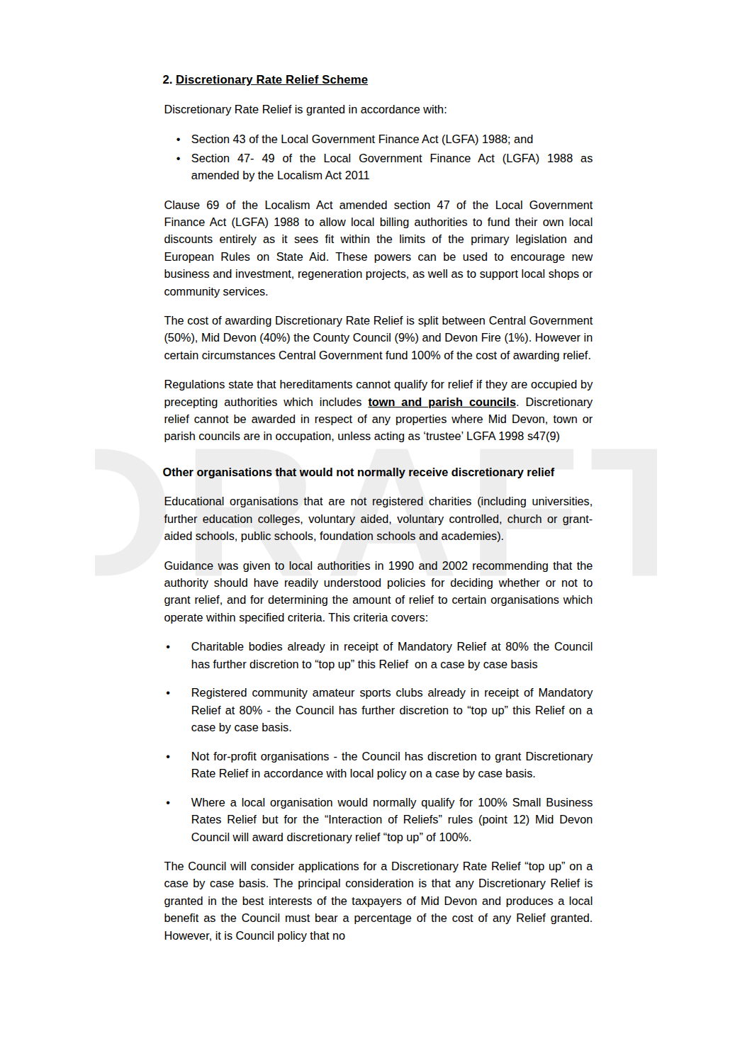DRAFT
2. Discretionary Rate Relief Scheme
Discretionary Rate Relief is granted in accordance with:
Section 43 of the Local Government Finance Act (LGFA) 1988; and
Section 47- 49 of the Local Government Finance Act (LGFA) 1988 as amended by the Localism Act 2011
Clause 69 of the Localism Act amended section 47 of the Local Government Finance Act (LGFA) 1988 to allow local billing authorities to fund their own local discounts entirely as it sees fit within the limits of the primary legislation and European Rules on State Aid. These powers can be used to encourage new business and investment, regeneration projects, as well as to support local shops or community services.
The cost of awarding Discretionary Rate Relief is split between Central Government (50%), Mid Devon (40%) the County Council (9%) and Devon Fire (1%). However in certain circumstances Central Government fund 100% of the cost of awarding relief.
Regulations state that hereditaments cannot qualify for relief if they are occupied by precepting authorities which includes town and parish councils. Discretionary relief cannot be awarded in respect of any properties where Mid Devon, town or parish councils are in occupation, unless acting as ‘trustee’ LGFA 1998 s47(9)
Other organisations that would not normally receive discretionary relief
Educational organisations that are not registered charities (including universities, further education colleges, voluntary aided, voluntary controlled, church or grant-aided schools, public schools, foundation schools and academies).
Guidance was given to local authorities in 1990 and 2002 recommending that the authority should have readily understood policies for deciding whether or not to grant relief, and for determining the amount of relief to certain organisations which operate within specified criteria. This criteria covers:
Charitable bodies already in receipt of Mandatory Relief at 80% the Council has further discretion to “top up” this Relief on a case by case basis
Registered community amateur sports clubs already in receipt of Mandatory Relief at 80% - the Council has further discretion to “top up” this Relief on a case by case basis.
Not for-profit organisations - the Council has discretion to grant Discretionary Rate Relief in accordance with local policy on a case by case basis.
Where a local organisation would normally qualify for 100% Small Business Rates Relief but for the “Interaction of Reliefs” rules (point 12) Mid Devon Council will award discretionary relief “top up” of 100%.
The Council will consider applications for a Discretionary Rate Relief “top up” on a case by case basis. The principal consideration is that any Discretionary Relief is granted in the best interests of the taxpayers of Mid Devon and produces a local benefit as the Council must bear a percentage of the cost of any Relief granted. However, it is Council policy that no